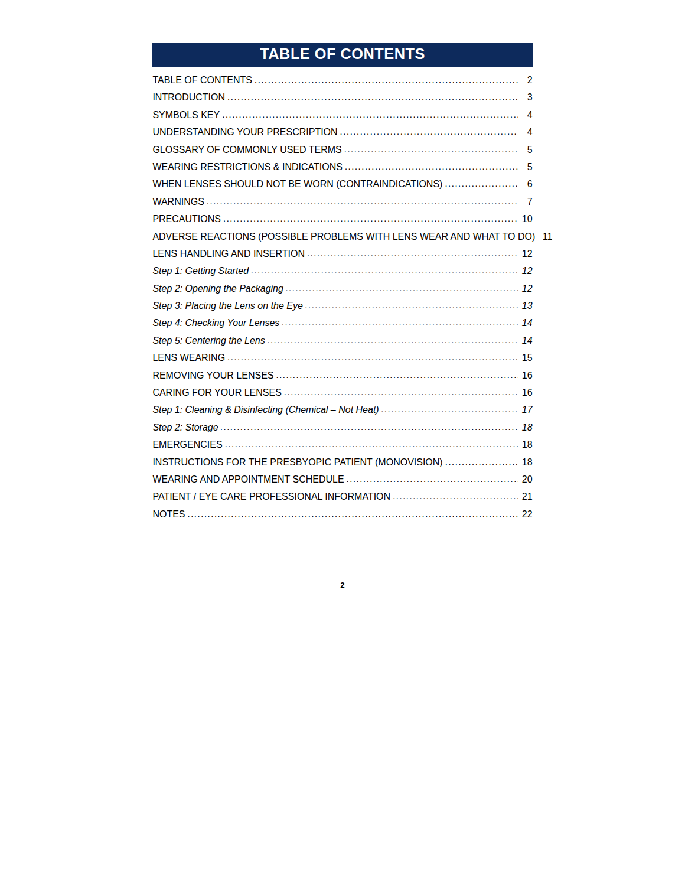TABLE OF CONTENTS
TABLE OF CONTENTS ........................................................................................................................................... 2
INTRODUCTION ....................................................................................................................................................... 3
SYMBOLS KEY ......................................................................................................................................................... 4
UNDERSTANDING YOUR PRESCRIPTION ............................................................................................... 4
GLOSSARY OF COMMONLY USED TERMS ........................................................................................... 5
WEARING RESTRICTIONS & INDICATIONS ........................................................................................... 5
WHEN LENSES SHOULD NOT BE WORN (CONTRAINDICATIONS) ................................................... 6
WARNINGS ................................................................................................................................................................. 7
PRECAUTIONS ....................................................................................................................................................... 10
ADVERSE REACTIONS (POSSIBLE PROBLEMS WITH LENS WEAR AND WHAT TO DO) ........... 11
LENS HANDLING AND INSERTION ......................................................................................................... 12
Step 1: Getting Started ................................................................................................................. 12
Step 2: Opening the Packaging ..................................................................................................... 12
Step 3: Placing the Lens on the Eye .............................................................................................. 13
Step 4: Checking Your Lenses ..................................................................................................... 14
Step 5: Centering the Lens ............................................................................................................. 14
LENS WEARING ..................................................................................................................................... 15
REMOVING YOUR LENSES ..................................................................................................................... 16
CARING FOR YOUR LENSES ................................................................................................................. 16
Step 1: Cleaning & Disinfecting (Chemical – Not Heat) ............................................................. 17
Step 2: Storage ............................................................................................................................. 18
EMERGENCIES ....................................................................................................................................................... 18
INSTRUCTIONS FOR THE PRESBYOPIC PATIENT (MONOVISION) ................................................. 18
WEARING AND APPOINTMENT SCHEDULE ......................................................................................... 20
PATIENT / EYE CARE PROFESSIONAL INFORMATION ....................................................................... 21
NOTES ......................................................................................................................................................................... 22
2